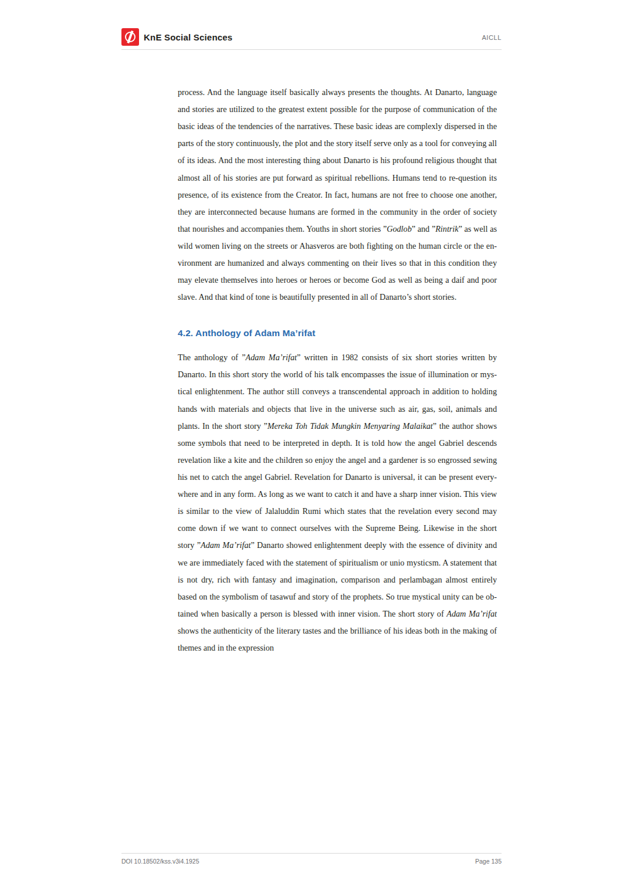KnE Social Sciences
AICLL
process. And the language itself basically always presents the thoughts. At Danarto, language and stories are utilized to the greatest extent possible for the purpose of communication of the basic ideas of the tendencies of the narratives. These basic ideas are complexly dispersed in the parts of the story continuously, the plot and the story itself serve only as a tool for conveying all of its ideas. And the most interesting thing about Danarto is his profound religious thought that almost all of his stories are put forward as spiritual rebellions. Humans tend to re-question its presence, of its existence from the Creator. In fact, humans are not free to choose one another, they are interconnected because humans are formed in the community in the order of society that nourishes and accompanies them. Youths in short stories ”Godlob” and ”Rintrik” as well as wild women living on the streets or Ahasveros are both fighting on the human circle or the environment are humanized and always commenting on their lives so that in this condition they may elevate themselves into heroes or heroes or become God as well as being a daif and poor slave. And that kind of tone is beautifully presented in all of Danarto’s short stories.
4.2. Anthology of Adam Ma’rifat
The anthology of ”Adam Ma’rifat” written in 1982 consists of six short stories written by Danarto. In this short story the world of his talk encompasses the issue of illumination or mystical enlightenment. The author still conveys a transcendental approach in addition to holding hands with materials and objects that live in the universe such as air, gas, soil, animals and plants. In the short story ”Mereka Toh Tidak Mungkin Menyaring Malaikat” the author shows some symbols that need to be interpreted in depth. It is told how the angel Gabriel descends revelation like a kite and the children so enjoy the angel and a gardener is so engrossed sewing his net to catch the angel Gabriel. Revelation for Danarto is universal, it can be present everywhere and in any form. As long as we want to catch it and have a sharp inner vision. This view is similar to the view of Jalaluddin Rumi which states that the revelation every second may come down if we want to connect ourselves with the Supreme Being. Likewise in the short story ”Adam Ma’rifat” Danarto showed enlightenment deeply with the essence of divinity and we are immediately faced with the statement of spiritualism or unio mysticsm. A statement that is not dry, rich with fantasy and imagination, comparison and perlambagan almost entirely based on the symbolism of tasawuf and story of the prophets. So true mystical unity can be obtained when basically a person is blessed with inner vision. The short story of Adam Ma’rifat shows the authenticity of the literary tastes and the brilliance of his ideas both in the making of themes and in the expression
DOI 10.18502/kss.v3i4.1925
Page 135